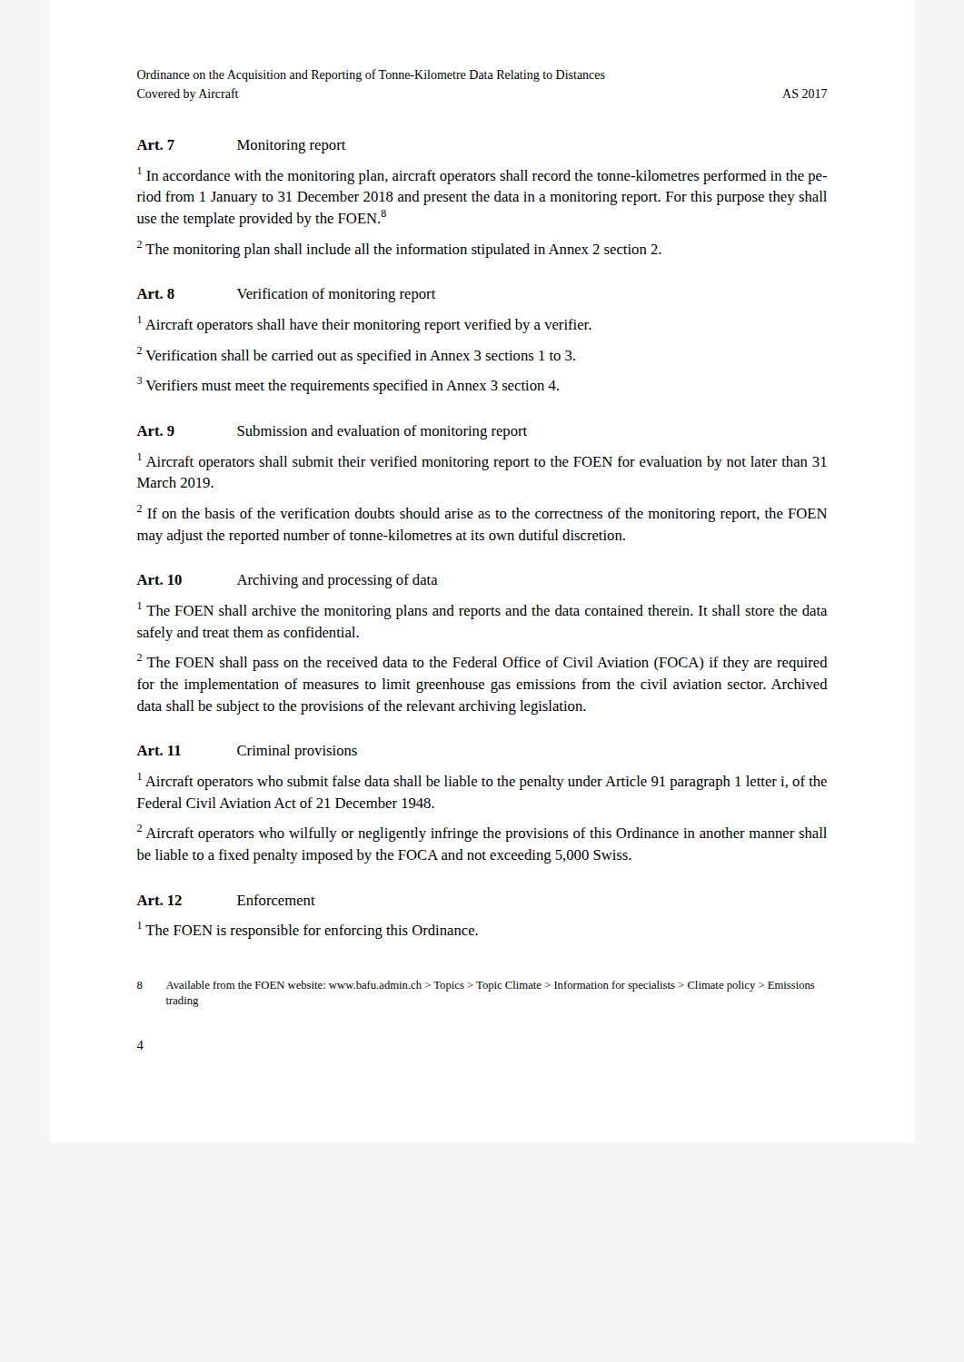Ordinance on the Acquisition and Reporting of Tonne-Kilometre Data Relating to Distances Covered by Aircraft AS 2017
Art. 7 Monitoring report
1 In accordance with the monitoring plan, aircraft operators shall record the tonne-kilometres performed in the period from 1 January to 31 December 2018 and present the data in a monitoring report. For this purpose they shall use the template provided by the FOEN.8
2 The monitoring plan shall include all the information stipulated in Annex 2 section 2.
Art. 8 Verification of monitoring report
1 Aircraft operators shall have their monitoring report verified by a verifier.
2 Verification shall be carried out as specified in Annex 3 sections 1 to 3.
3 Verifiers must meet the requirements specified in Annex 3 section 4.
Art. 9 Submission and evaluation of monitoring report
1 Aircraft operators shall submit their verified monitoring report to the FOEN for evaluation by not later than 31 March 2019.
2 If on the basis of the verification doubts should arise as to the correctness of the monitoring report, the FOEN may adjust the reported number of tonne-kilometres at its own dutiful discretion.
Art. 10 Archiving and processing of data
1 The FOEN shall archive the monitoring plans and reports and the data contained therein. It shall store the data safely and treat them as confidential.
2 The FOEN shall pass on the received data to the Federal Office of Civil Aviation (FOCA) if they are required for the implementation of measures to limit greenhouse gas emissions from the civil aviation sector. Archived data shall be subject to the provisions of the relevant archiving legislation.
Art. 11 Criminal provisions
1 Aircraft operators who submit false data shall be liable to the penalty under Article 91 paragraph 1 letter i, of the Federal Civil Aviation Act of 21 December 1948.
2 Aircraft operators who wilfully or negligently infringe the provisions of this Ordinance in another manner shall be liable to a fixed penalty imposed by the FOCA and not exceeding 5,000 Swiss.
Art. 12 Enforcement
1 The FOEN is responsible for enforcing this Ordinance.
8 Available from the FOEN website: www.bafu.admin.ch > Topics > Topic Climate > Information for specialists > Climate policy > Emissions trading
4